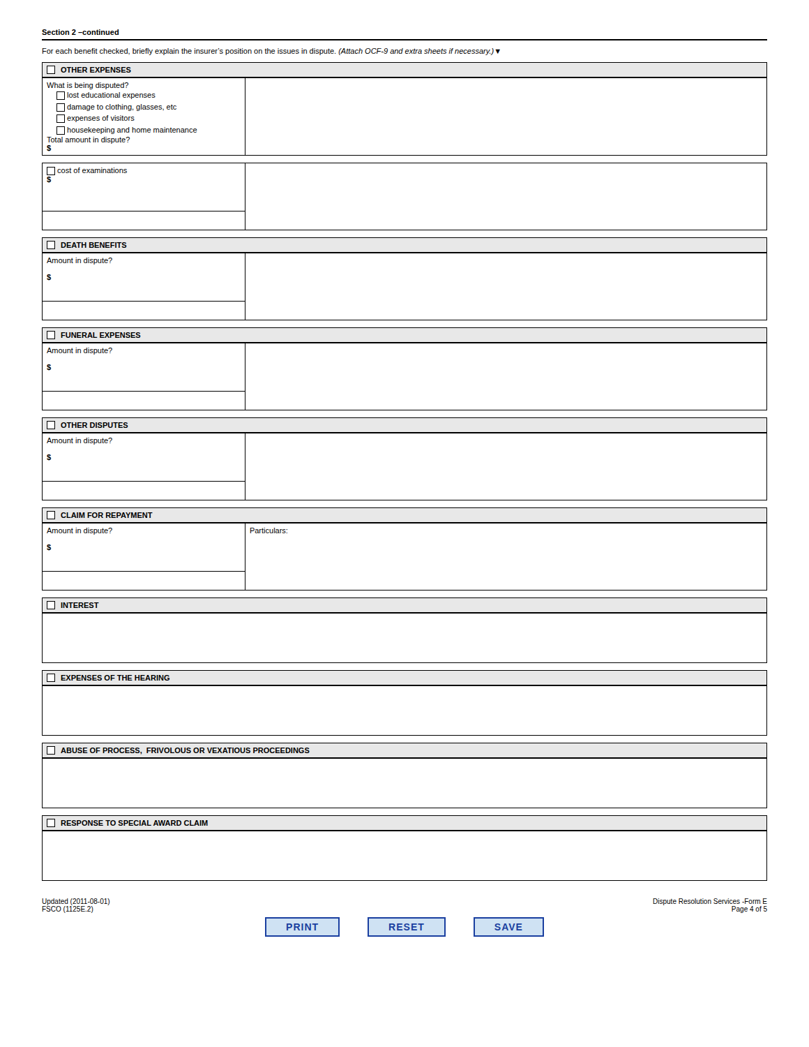Section 2 –continued
For each benefit checked, briefly explain the insurer’s position on the issues in dispute. (Attach OCF-9 and extra sheets if necessary.)▼
OTHER EXPENSES
| What is being disputed? lost educational expenses damage to clothing, glasses, etc expenses of visitors housekeeping and home maintenance Total amount in dispute? $ | |
| cost of examinations $ | |
DEATH BENEFITS
| Amount in dispute? $ | |
FUNERAL EXPENSES
| Amount in dispute? $ | |
OTHER DISPUTES
| Amount in dispute? $ | |
CLAIM FOR REPAYMENT
| Amount in dispute? $ | Particulars: |
INTEREST
EXPENSES OF THE HEARING
ABUSE OF PROCESS, FRIVOLOUS OR VEXATIOUS PROCEEDINGS
RESPONSE TO SPECIAL AWARD CLAIM
Updated (2011-08-01)
FSCO (1125E.2)
Dispute Resolution Services -Form E
Page 4 of 5
PRINT
RESET
SAVE